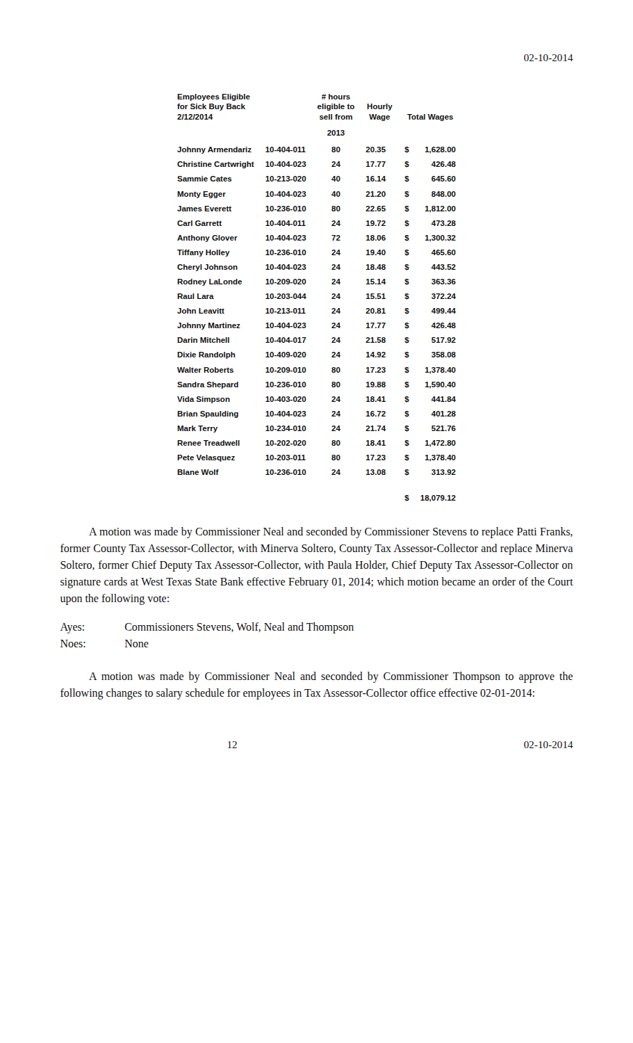02-10-2014
| Employees Eligible for Sick Buy Back 2/12/2014 | | # hours eligible to sell from | Hourly Wage | Total Wages |
| --- | --- | --- | --- | --- |
| | | 2013 | | | |
| Johnny Armendariz | 10-404-011 | 80 | 20.35 | $ | 1,628.00 |
| Christine Cartwright | 10-404-023 | 24 | 17.77 | $ | 426.48 |
| Sammie Cates | 10-213-020 | 40 | 16.14 | $ | 645.60 |
| Monty Egger | 10-404-023 | 40 | 21.20 | $ | 848.00 |
| James Everett | 10-236-010 | 80 | 22.65 | $ | 1,812.00 |
| Carl Garrett | 10-404-011 | 24 | 19.72 | $ | 473.28 |
| Anthony Glover | 10-404-023 | 72 | 18.06 | $ | 1,300.32 |
| Tiffany Holley | 10-236-010 | 24 | 19.40 | $ | 465.60 |
| Cheryl Johnson | 10-404-023 | 24 | 18.48 | $ | 443.52 |
| Rodney LaLonde | 10-209-020 | 24 | 15.14 | $ | 363.36 |
| Raul Lara | 10-203-044 | 24 | 15.51 | $ | 372.24 |
| John Leavitt | 10-213-011 | 24 | 20.81 | $ | 499.44 |
| Johnny Martinez | 10-404-023 | 24 | 17.77 | $ | 426.48 |
| Darin Mitchell | 10-404-017 | 24 | 21.58 | $ | 517.92 |
| Dixie Randolph | 10-409-020 | 24 | 14.92 | $ | 358.08 |
| Walter Roberts | 10-209-010 | 80 | 17.23 | $ | 1,378.40 |
| Sandra Shepard | 10-236-010 | 80 | 19.88 | $ | 1,590.40 |
| Vida Simpson | 10-403-020 | 24 | 18.41 | $ | 441.84 |
| Brian Spaulding | 10-404-023 | 24 | 16.72 | $ | 401.28 |
| Mark Terry | 10-234-010 | 24 | 21.74 | $ | 521.76 |
| Renee Treadwell | 10-202-020 | 80 | 18.41 | $ | 1,472.80 |
| Pete Velasquez | 10-203-011 | 80 | 17.23 | $ | 1,378.40 |
| Blane Wolf | 10-236-010 | 24 | 13.08 | $ | 313.92 |
| | $ | 18,079.12 |
A motion was made by Commissioner Neal and seconded by Commissioner Stevens to replace Patti Franks, former County Tax Assessor-Collector, with Minerva Soltero, County Tax Assessor-Collector and replace Minerva Soltero, former Chief Deputy Tax Assessor-Collector, with Paula Holder, Chief Deputy Tax Assessor-Collector on signature cards at West Texas State Bank effective February 01, 2014; which motion became an order of the Court upon the following vote:
| Ayes: | Commissioners Stevens, Wolf, Neal and Thompson |
| Noes: | None |
A motion was made by Commissioner Neal and seconded by Commissioner Thompson to approve the following changes to salary schedule for employees in Tax Assessor-Collector office effective 02-01-2014:
12 02-10-2014